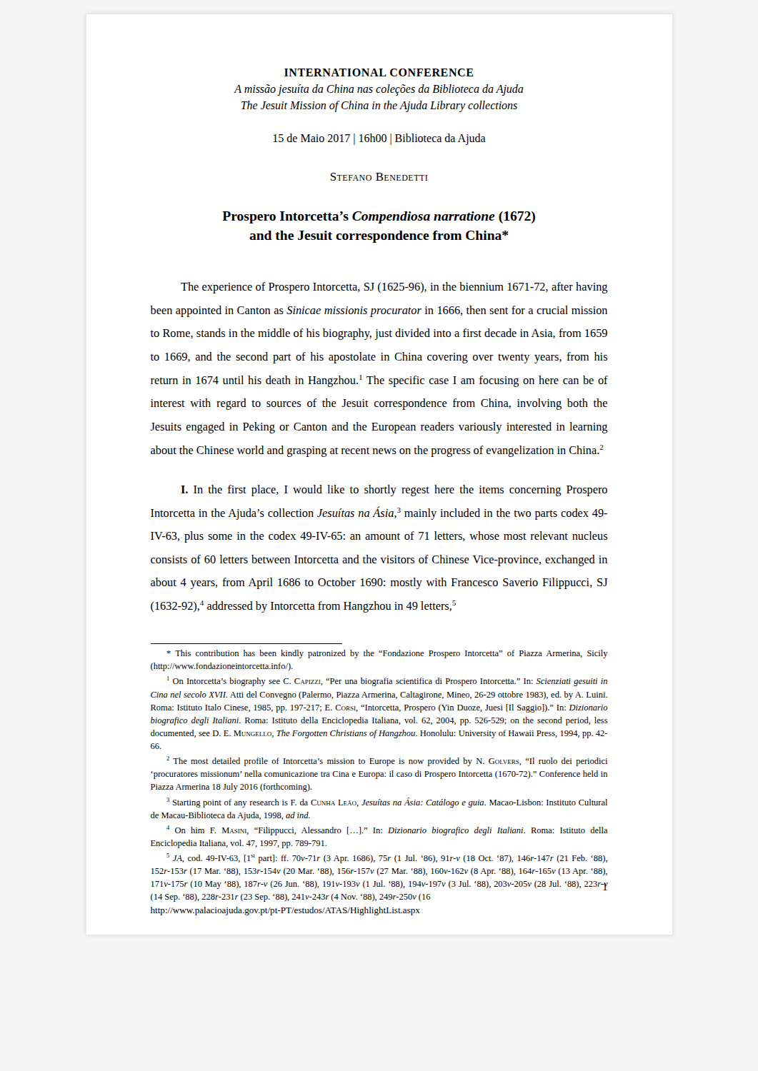INTERNATIONAL CONFERENCE
A missão jesuíta da China nas coleções da Biblioteca da Ajuda
The Jesuit Mission of China in the Ajuda Library collections
15 de Maio 2017 | 16h00 | Biblioteca da Ajuda
Stefano Benedetti
Prospero Intorcetta’s Compendiosa narratione (1672)
and the Jesuit correspondence from China*
The experience of Prospero Intorcetta, SJ (1625-96), in the biennium 1671-72, after having been appointed in Canton as Sinicae missionis procurator in 1666, then sent for a crucial mission to Rome, stands in the middle of his biography, just divided into a first decade in Asia, from 1659 to 1669, and the second part of his apostolate in China covering over twenty years, from his return in 1674 until his death in Hangzhou.1 The specific case I am focusing on here can be of interest with regard to sources of the Jesuit correspondence from China, involving both the Jesuits engaged in Peking or Canton and the European readers variously interested in learning about the Chinese world and grasping at recent news on the progress of evangelization in China.2
I. In the first place, I would like to shortly regest here the items concerning Prospero Intorcetta in the Ajuda’s collection Jesuítas na Ásia,3 mainly included in the two parts codex 49-IV-63, plus some in the codex 49-IV-65: an amount of 71 letters, whose most relevant nucleus consists of 60 letters between Intorcetta and the visitors of Chinese Vice-province, exchanged in about 4 years, from April 1686 to October 1690: mostly with Francesco Saverio Filippucci, SJ (1632-92),4 addressed by Intorcetta from Hangzhou in 49 letters,5
* This contribution has been kindly patronized by the “Fondazione Prospero Intorcetta” of Piazza Armerina, Sicily (http://www.fondazioneintorcetta.info/).
1 On Intorcetta’s biography see C. Capizzi, “Per una biografia scientifica di Prospero Intorcetta.” In: Scienziati gesuiti in Cina nel secolo XVII. Atti del Convegno (Palermo, Piazza Armerina, Caltagirone, Mineo, 26-29 ottobre 1983), ed. by A. Luini. Roma: Istituto Italo Cinese, 1985, pp. 197-217; E. Corsi, “Intorcetta, Prospero (Yin Duoze, Juesi [Il Saggio]).” In: Dizionario biografico degli Italiani. Roma: Istituto della Enciclopedia Italiana, vol. 62, 2004, pp. 526-529; on the second period, less documented, see D. E. Mungello, The Forgotten Christians of Hangzhou. Honolulu: University of Hawaii Press, 1994, pp. 42-66.
2 The most detailed profile of Intorcetta’s mission to Europe is now provided by N. Golvers, “Il ruolo dei periodici ‘procuratores missionum’ nella comunicazione tra Cina e Europa: il caso di Prospero Intorcetta (1670-72).” Conference held in Piazza Armerina 18 July 2016 (forthcoming).
3 Starting point of any research is F. da Cunha Leão, Jesuítas na Ásia: Catálogo e guia. Macao-Lisbon: Instituto Cultural de Macau-Biblioteca da Ajuda, 1998, ad ind.
4 On him F. Masini, “Filippucci, Alessandro […].” In: Dizionario biografico degli Italiani. Roma: Istituto della Enciclopedia Italiana, vol. 47, 1997, pp. 789-791.
5 JA, cod. 49-IV-63, [1st part]: ff. 70v-71r (3 Apr. 1686), 75r (1 Jul. ‘86), 91r-v (18 Oct. ‘87), 146r-147r (21 Feb. ‘88), 152r-153r (17 Mar. ‘88), 153r-154v (20 Mar. ‘88), 156r-157v (27 Mar. ‘88), 160v-162v (8 Apr. ‘88), 164r-165v (13 Apr. ‘88), 171v-175r (10 May ‘88), 187r-v (26 Jun. ‘88), 191v-193v (1 Jul. ‘88), 194v-197v (3 Jul. ‘88), 203v-205v (28 Jul. ‘88), 223r-v (14 Sep. ‘88), 228r-231r (23 Sep. ‘88), 241v-243r (4 Nov. ‘88), 249r-250v (16
1
http://www.palacioajuda.gov.pt/pt-PT/estudos/ATAS/HighlightList.aspx